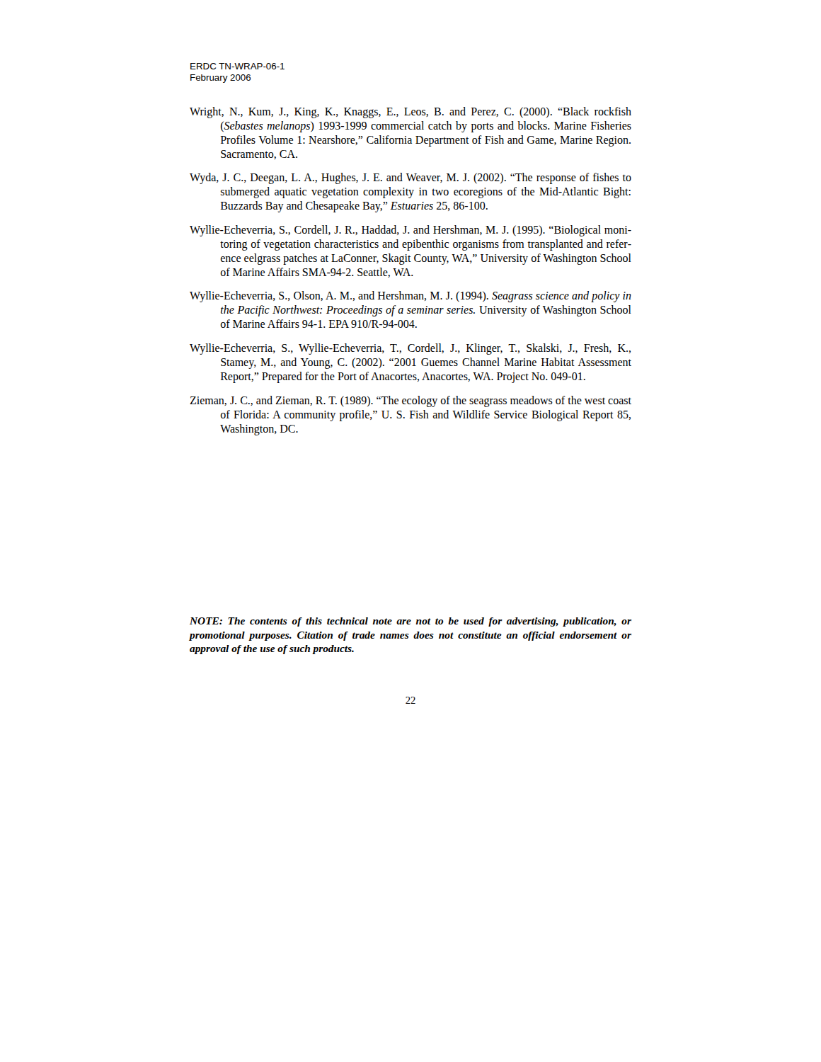ERDC TN-WRAP-06-1
February 2006
Wright, N., Kum, J., King, K., Knaggs, E., Leos, B. and Perez, C. (2000). “Black rockfish (Sebastes melanops) 1993-1999 commercial catch by ports and blocks. Marine Fisheries Profiles Volume 1: Nearshore,” California Department of Fish and Game, Marine Region. Sacramento, CA.
Wyda, J. C., Deegan, L. A., Hughes, J. E. and Weaver, M. J. (2002). “The response of fishes to submerged aquatic vegetation complexity in two ecoregions of the Mid-Atlantic Bight: Buzzards Bay and Chesapeake Bay,” Estuaries 25, 86-100.
Wyllie-Echeverria, S., Cordell, J. R., Haddad, J. and Hershman, M. J. (1995). “Biological monitoring of vegetation characteristics and epibenthic organisms from transplanted and reference eelgrass patches at LaConner, Skagit County, WA,” University of Washington School of Marine Affairs SMA-94-2. Seattle, WA.
Wyllie-Echeverria, S., Olson, A. M., and Hershman, M. J. (1994). Seagrass science and policy in the Pacific Northwest: Proceedings of a seminar series. University of Washington School of Marine Affairs 94-1. EPA 910/R-94-004.
Wyllie-Echeverria, S., Wyllie-Echeverria, T., Cordell, J., Klinger, T., Skalski, J., Fresh, K., Stamey, M., and Young, C. (2002). “2001 Guemes Channel Marine Habitat Assessment Report,” Prepared for the Port of Anacortes, Anacortes, WA. Project No. 049-01.
Zieman, J. C., and Zieman, R. T. (1989). “The ecology of the seagrass meadows of the west coast of Florida: A community profile,” U. S. Fish and Wildlife Service Biological Report 85, Washington, DC.
NOTE: The contents of this technical note are not to be used for advertising, publication, or promotional purposes. Citation of trade names does not constitute an official endorsement or approval of the use of such products.
22